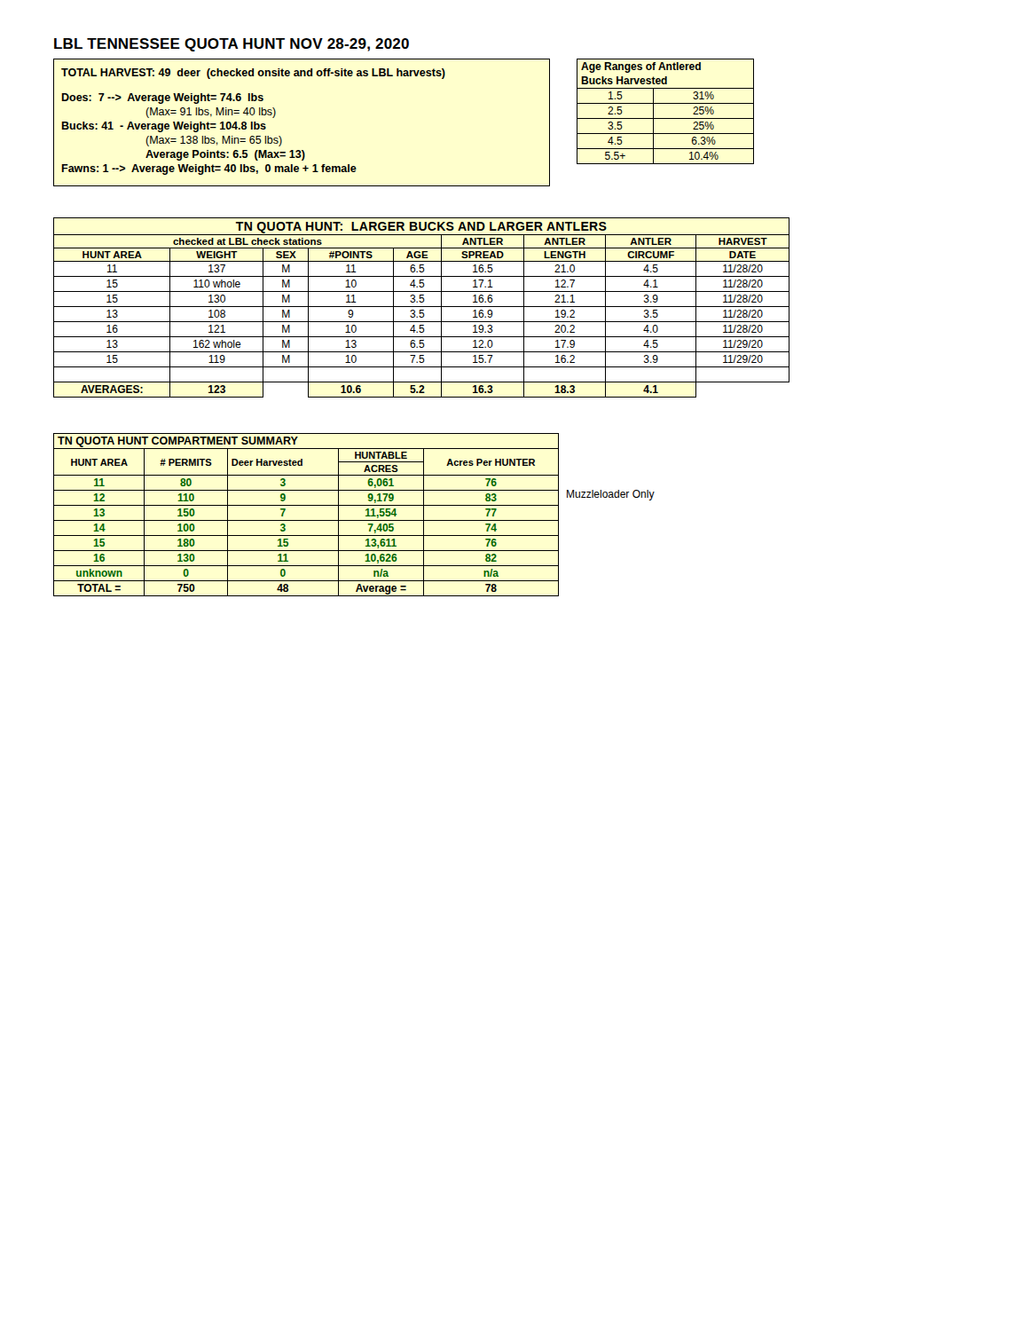LBL TENNESSEE QUOTA HUNT NOV 28-29, 2020
TOTAL HARVEST: 49 deer (checked onsite and off-site as LBL harvests)
Does: 7 --> Average Weight= 74.6 lbs
(Max= 91 lbs, Min= 40 lbs)
Bucks: 41 - Average Weight= 104.8 lbs
(Max= 138 lbs, Min= 65 lbs)
Average Points: 6.5 (Max= 13)
Fawns: 1 --> Average Weight= 40 lbs, 0 male + 1 female
| Age Ranges of Antlered |
| Bucks Harvested |
| 1.5 | 31% |
| 2.5 | 25% |
| 3.5 | 25% |
| 4.5 | 6.3% |
| 5.5+ | 10.4% |
| TN QUOTA HUNT: LARGER BUCKS AND LARGER ANTLERS |
| checked at LBL check stations | ANTLER | ANTLER | ANTLER | HARVEST |
| HUNT AREA | WEIGHT | SEX | #POINTS | AGE | SPREAD | LENGTH | CIRCUMF | DATE |
| 11 | 137 | M | 11 | 6.5 | 16.5 | 21.0 | 4.5 | 11/28/20 |
| 15 | 110 whole | M | 10 | 4.5 | 17.1 | 12.7 | 4.1 | 11/28/20 |
| 15 | 130 | M | 11 | 3.5 | 16.6 | 21.1 | 3.9 | 11/28/20 |
| 13 | 108 | M | 9 | 3.5 | 16.9 | 19.2 | 3.5 | 11/28/20 |
| 16 | 121 | M | 10 | 4.5 | 19.3 | 20.2 | 4.0 | 11/28/20 |
| 13 | 162 whole | M | 13 | 6.5 | 12.0 | 17.9 | 4.5 | 11/29/20 |
| 15 | 119 | M | 10 | 7.5 | 15.7 | 16.2 | 3.9 | 11/29/20 |
| AVERAGES: | 123 | | 10.6 | 5.2 | 16.3 | 18.3 | 4.1 | |
| TN QUOTA HUNT COMPARTMENT SUMMARY |
| HUNT AREA | # PERMITS | Deer Harvested | HUNTABLE | Acres Per HUNTER |
| ACRES |
| 11 | 80 | 3 | 6,061 | 76 |
| 12 | 110 | 9 | 9,179 | 83 |
| 13 | 150 | 7 | 11,554 | 77 |
| 14 | 100 | 3 | 7,405 | 74 |
| 15 | 180 | 15 | 13,611 | 76 |
| 16 | 130 | 11 | 10,626 | 82 |
| unknown | 0 | 0 | n/a | n/a |
| TOTAL = | 750 | 48 | Average = | 78 |
Muzzleloader Only